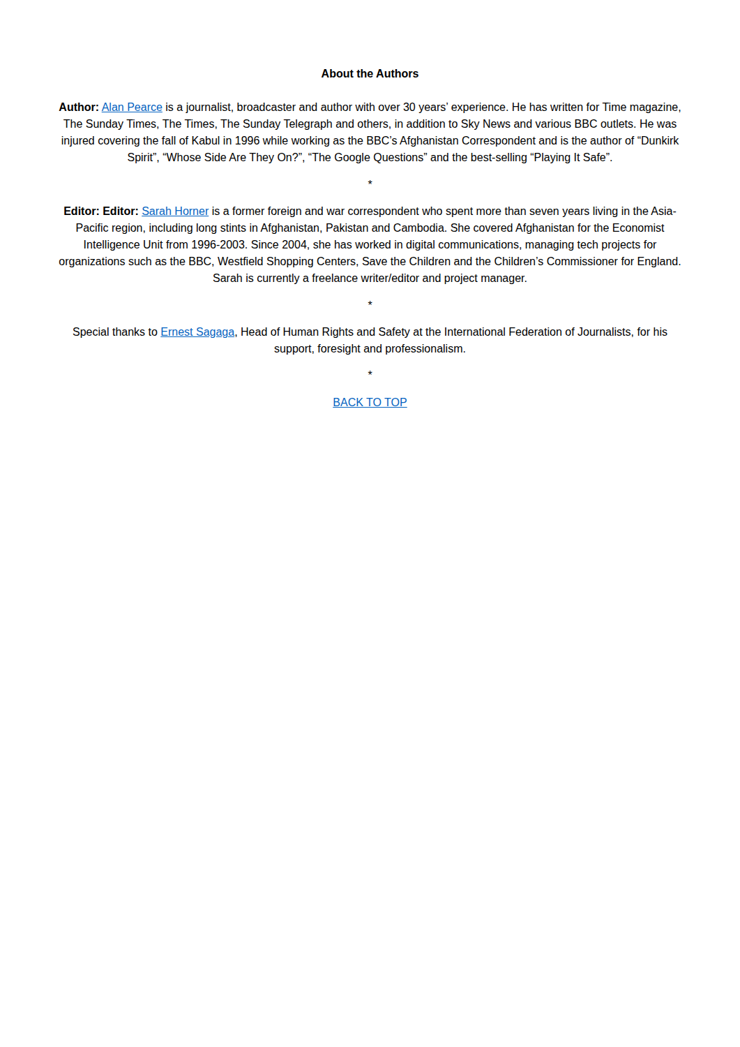About the Authors
Author: Alan Pearce is a journalist, broadcaster and author with over 30 years’ experience. He has written for Time magazine, The Sunday Times, The Times, The Sunday Telegraph and others, in addition to Sky News and various BBC outlets. He was injured covering the fall of Kabul in 1996 while working as the BBC’s Afghanistan Correspondent and is the author of “Dunkirk Spirit”, “Whose Side Are They On?”, “The Google Questions” and the best-selling “Playing It Safe”.
*
Editor: Editor: Sarah Horner is a former foreign and war correspondent who spent more than seven years living in the Asia-Pacific region, including long stints in Afghanistan, Pakistan and Cambodia. She covered Afghanistan for the Economist Intelligence Unit from 1996-2003. Since 2004, she has worked in digital communications, managing tech projects for organizations such as the BBC, Westfield Shopping Centers, Save the Children and the Children’s Commissioner for England. Sarah is currently a freelance writer/editor and project manager.
*
Special thanks to Ernest Sagaga, Head of Human Rights and Safety at the International Federation of Journalists, for his support, foresight and professionalism.
*
BACK TO TOP